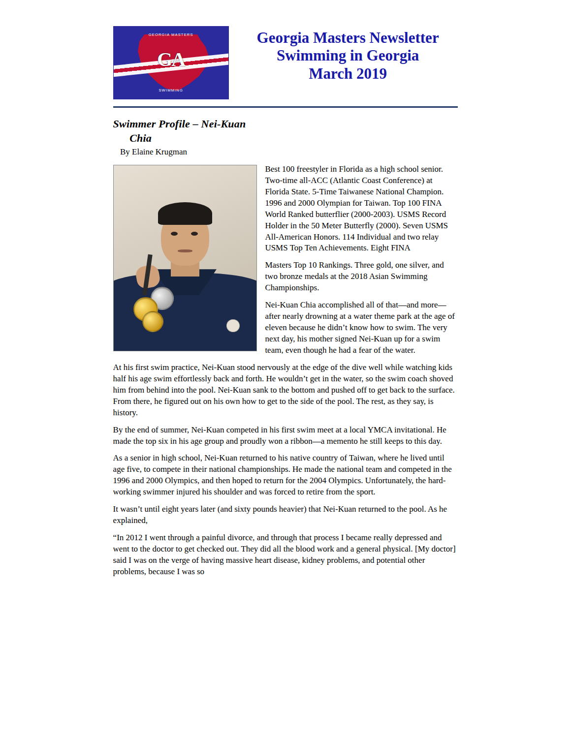GA
GEORGIA MASTERS
SWIMMING
Georgia Masters Newsletter
Swimming in Georgia
March 2019
Swimmer Profile – Nei-KuanChia
By Elaine Krugman
Best 100 freestyler in Florida as a high school senior. Two-time all-ACC (Atlantic Coast Conference) at Florida State. 5-Time Taiwanese National Champion. 1996 and 2000 Olympian for Taiwan. Top 100 FINA World Ranked butterflier (2000-2003). USMS Record Holder in the 50 Meter Butterfly (2000). Seven USMS All-American Honors. 114 Individual and two relay USMS Top Ten Achievements. Eight FINA
Masters Top 10 Rankings. Three gold, one silver, and two bronze medals at the 2018 Asian Swimming Championships.
Nei-Kuan Chia accomplished all of that—and more—after nearly drowning at a water theme park at the age of eleven because he didn’t know how to swim. The very next day, his mother signed Nei-Kuan up for a swim team, even though he had a fear of the water.
At his first swim practice, Nei-Kuan stood nervously at the edge of the dive well while watching kids half his age swim effortlessly back and forth. He wouldn’t get in the water, so the swim coach shoved him from behind into the pool. Nei-Kuan sank to the bottom and pushed off to get back to the surface. From there, he figured out on his own how to get to the side of the pool. The rest, as they say, is history.
By the end of summer, Nei-Kuan competed in his first swim meet at a local YMCA invitational. He made the top six in his age group and proudly won a ribbon—a memento he still keeps to this day.
As a senior in high school, Nei-Kuan returned to his native country of Taiwan, where he lived until age five, to compete in their national championships. He made the national team and competed in the 1996 and 2000 Olympics, and then hoped to return for the 2004 Olympics. Unfortunately, the hard-working swimmer injured his shoulder and was forced to retire from the sport.
It wasn’t until eight years later (and sixty pounds heavier) that Nei-Kuan returned to the pool. As he explained,
“In 2012 I went through a painful divorce, and through that process I became really depressed and went to the doctor to get checked out. They did all the blood work and a general physical. [My doctor] said I was on the verge of having massive heart disease, kidney problems, and potential other problems, because I was so